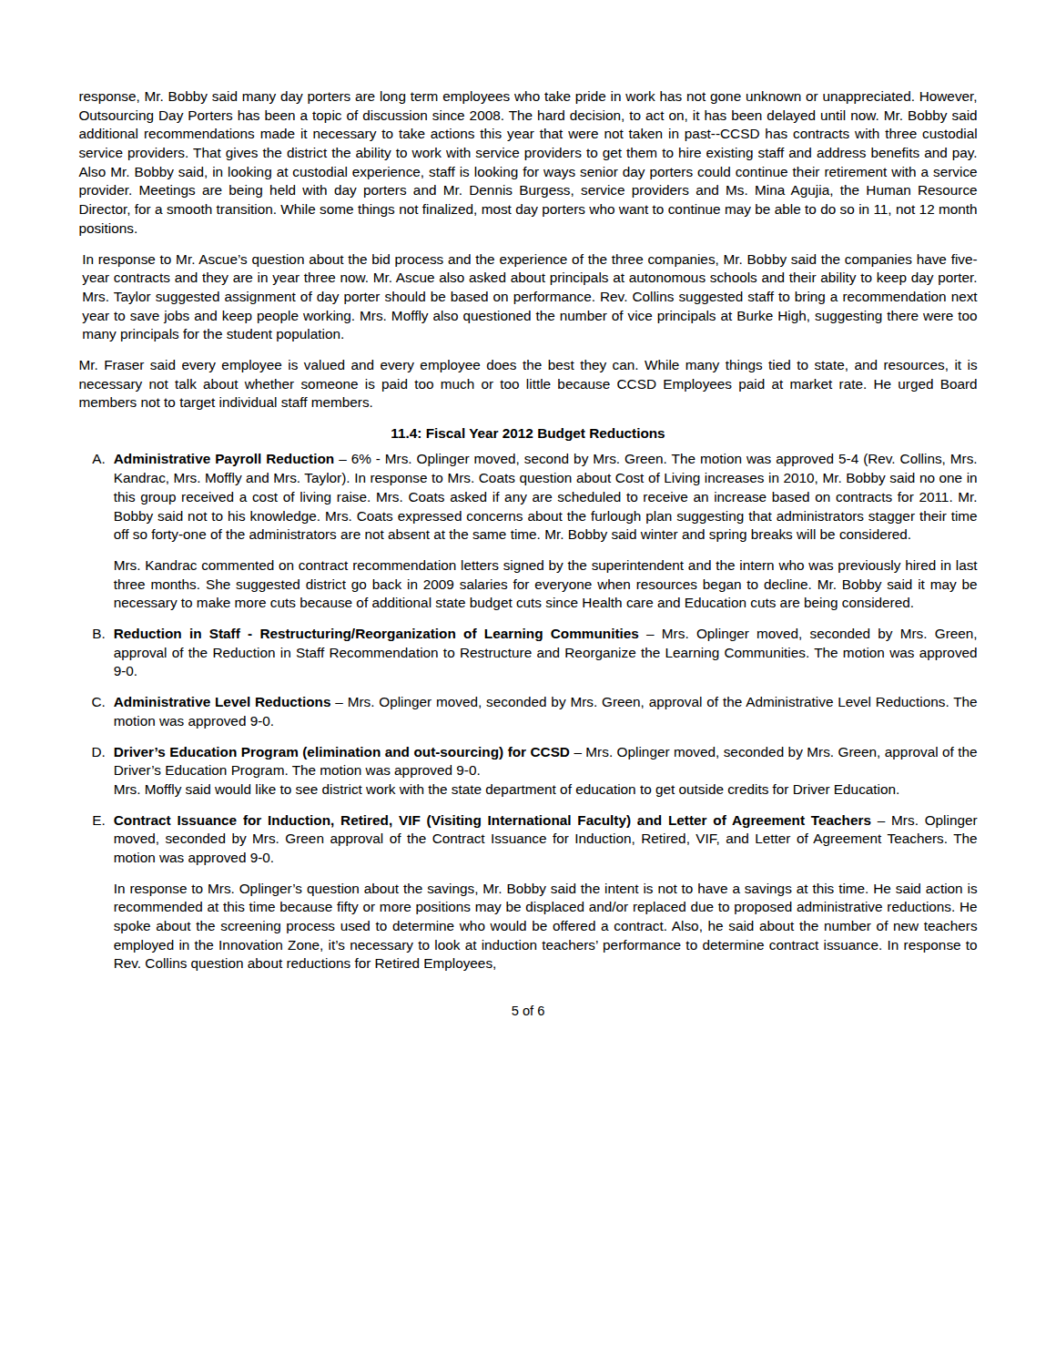response, Mr. Bobby said many day porters are long term employees who take pride in work has not gone unknown or unappreciated. However, Outsourcing Day Porters has been a topic of discussion since 2008. The hard decision, to act on, it has been delayed until now. Mr. Bobby said additional recommendations made it necessary to take actions this year that were not taken in past--CCSD has contracts with three custodial service providers. That gives the district the ability to work with service providers to get them to hire existing staff and address benefits and pay. Also Mr. Bobby said, in looking at custodial experience, staff is looking for ways senior day porters could continue their retirement with a service provider. Meetings are being held with day porters and Mr. Dennis Burgess, service providers and Ms. Mina Agujia, the Human Resource Director, for a smooth transition. While some things not finalized, most day porters who want to continue may be able to do so in 11, not 12 month positions.
In response to Mr. Ascue’s question about the bid process and the experience of the three companies, Mr. Bobby said the companies have five-year contracts and they are in year three now. Mr. Ascue also asked about principals at autonomous schools and their ability to keep day porter. Mrs. Taylor suggested assignment of day porter should be based on performance. Rev. Collins suggested staff to bring a recommendation next year to save jobs and keep people working. Mrs. Moffly also questioned the number of vice principals at Burke High, suggesting there were too many principals for the student population.
Mr. Fraser said every employee is valued and every employee does the best they can. While many things tied to state, and resources, it is necessary not talk about whether someone is paid too much or too little because CCSD Employees paid at market rate. He urged Board members not to target individual staff members.
11.4: Fiscal Year 2012 Budget Reductions
Administrative Payroll Reduction – 6% - Mrs. Oplinger moved, second by Mrs. Green. The motion was approved 5-4 (Rev. Collins, Mrs. Kandrac, Mrs. Moffly and Mrs. Taylor). In response to Mrs. Coats question about Cost of Living increases in 2010, Mr. Bobby said no one in this group received a cost of living raise. Mrs. Coats asked if any are scheduled to receive an increase based on contracts for 2011. Mr. Bobby said not to his knowledge. Mrs. Coats expressed concerns about the furlough plan suggesting that administrators stagger their time off so forty-one of the administrators are not absent at the same time. Mr. Bobby said winter and spring breaks will be considered.
Mrs. Kandrac commented on contract recommendation letters signed by the superintendent and the intern who was previously hired in last three months. She suggested district go back in 2009 salaries for everyone when resources began to decline. Mr. Bobby said it may be necessary to make more cuts because of additional state budget cuts since Health care and Education cuts are being considered.
Reduction in Staff - Restructuring/Reorganization of Learning Communities – Mrs. Oplinger moved, seconded by Mrs. Green, approval of the Reduction in Staff Recommendation to Restructure and Reorganize the Learning Communities. The motion was approved 9-0.
Administrative Level Reductions – Mrs. Oplinger moved, seconded by Mrs. Green, approval of the Administrative Level Reductions. The motion was approved 9-0.
Driver’s Education Program (elimination and out-sourcing) for CCSD – Mrs. Oplinger moved, seconded by Mrs. Green, approval of the Driver’s Education Program. The motion was approved 9-0.
Mrs. Moffly said would like to see district work with the state department of education to get outside credits for Driver Education.
Contract Issuance for Induction, Retired, VIF (Visiting International Faculty) and Letter of Agreement Teachers – Mrs. Oplinger moved, seconded by Mrs. Green approval of the Contract Issuance for Induction, Retired, VIF, and Letter of Agreement Teachers. The motion was approved 9-0.
In response to Mrs. Oplinger’s question about the savings, Mr. Bobby said the intent is not to have a savings at this time. He said action is recommended at this time because fifty or more positions may be displaced and/or replaced due to proposed administrative reductions. He spoke about the screening process used to determine who would be offered a contract. Also, he said about the number of new teachers employed in the Innovation Zone, it’s necessary to look at induction teachers’ performance to determine contract issuance. In response to Rev. Collins question about reductions for Retired Employees,
5 of 6